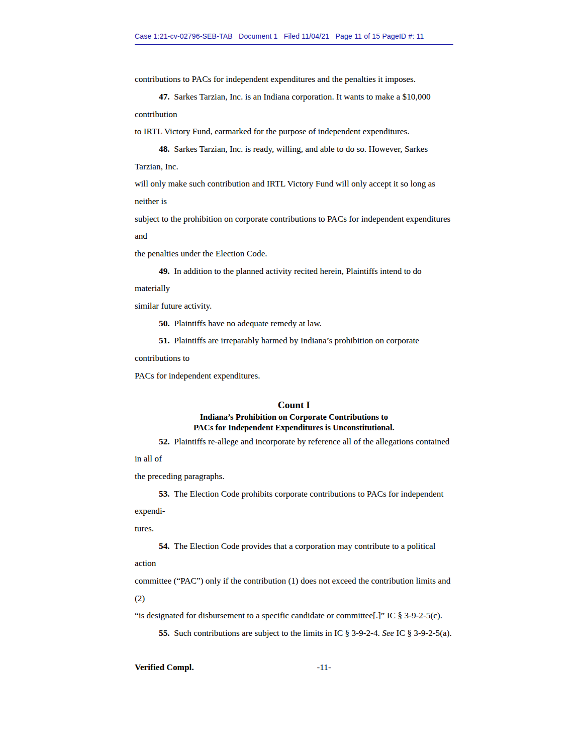Case 1:21-cv-02796-SEB-TAB Document 1 Filed 11/04/21 Page 11 of 15 PageID #: 11
contributions to PACs for independent expenditures and the penalties it imposes.
47. Sarkes Tarzian, Inc. is an Indiana corporation. It wants to make a $10,000 contribution
to IRTL Victory Fund, earmarked for the purpose of independent expenditures.
48. Sarkes Tarzian, Inc. is ready, willing, and able to do so. However, Sarkes Tarzian, Inc.
will only make such contribution and IRTL Victory Fund will only accept it so long as neither is
subject to the prohibition on corporate contributions to PACs for independent expenditures and
the penalties under the Election Code.
49. In addition to the planned activity recited herein, Plaintiffs intend to do materially
similar future activity.
50. Plaintiffs have no adequate remedy at law.
51. Plaintiffs are irreparably harmed by Indiana’s prohibition on corporate contributions to
PACs for independent expenditures.
Count I Indiana’s Prohibition on Corporate Contributions to
PACs for Independent Expenditures is Unconstitutional.
52. Plaintiffs re-allege and incorporate by reference all of the allegations contained in all of
the preceding paragraphs.
53. The Election Code prohibits corporate contributions to PACs for independent expendi-
tures.
54. The Election Code provides that a corporation may contribute to a political action
committee (“PAC”) only if the contribution (1) does not exceed the contribution limits and (2)
“is designated for disbursement to a specific candidate or committee[.]” IC § 3-9-2-5(c).
55. Such contributions are subject to the limits in IC § 3-9-2-4. See IC § 3-9-2-5(a).
Verified Compl. -11-